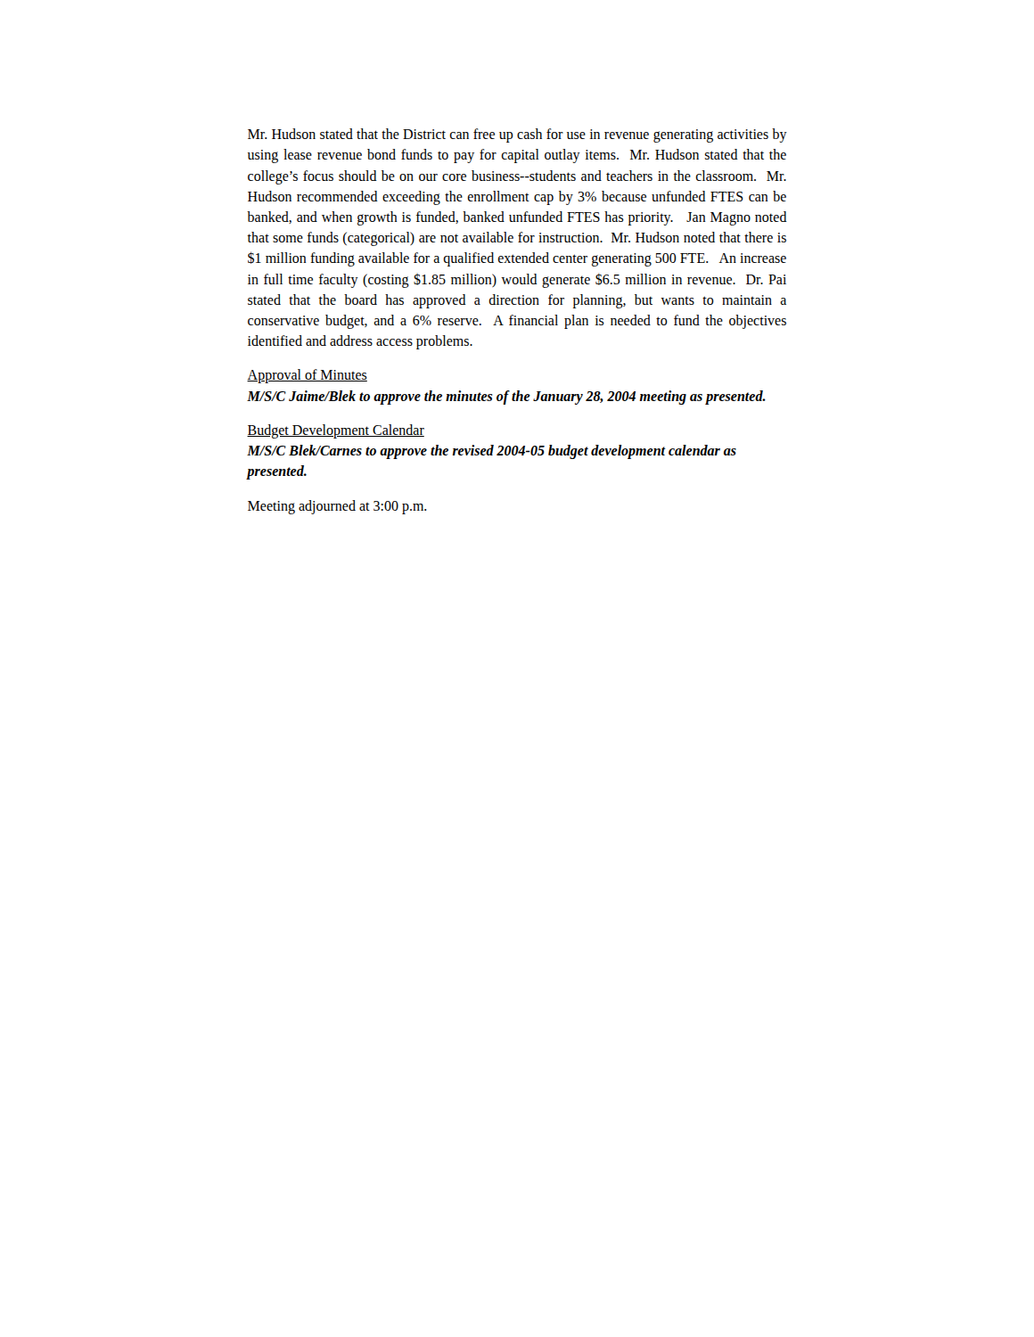Mr. Hudson stated that the District can free up cash for use in revenue generating activities by using lease revenue bond funds to pay for capital outlay items. Mr. Hudson stated that the college’s focus should be on our core business--students and teachers in the classroom. Mr. Hudson recommended exceeding the enrollment cap by 3% because unfunded FTES can be banked, and when growth is funded, banked unfunded FTES has priority. Jan Magno noted that some funds (categorical) are not available for instruction. Mr. Hudson noted that there is $1 million funding available for a qualified extended center generating 500 FTE. An increase in full time faculty (costing $1.85 million) would generate $6.5 million in revenue. Dr. Pai stated that the board has approved a direction for planning, but wants to maintain a conservative budget, and a 6% reserve. A financial plan is needed to fund the objectives identified and address access problems.
Approval of Minutes
M/S/C Jaime/Blek to approve the minutes of the January 28, 2004 meeting as presented.
Budget Development Calendar
M/S/C Blek/Carnes to approve the revised 2004-05 budget development calendar as presented.
Meeting adjourned at 3:00 p.m.